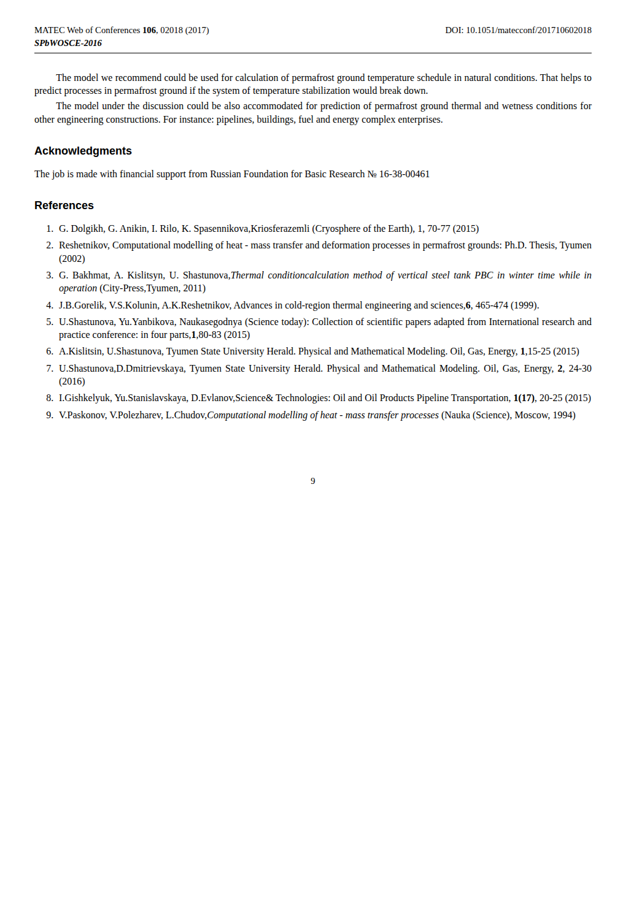MATEC Web of Conferences 106, 02018 (2017)
DOI: 10.1051/matecconf/201710602018
SPbWOSCE-2016
The model we recommend could be used for calculation of permafrost ground temperature schedule in natural conditions. That helps to predict processes in permafrost ground if the system of temperature stabilization would break down.
The model under the discussion could be also accommodated for prediction of permafrost ground thermal and wetness conditions for other engineering constructions. For instance: pipelines, buildings, fuel and energy complex enterprises.
Acknowledgments
The job is made with financial support from Russian Foundation for Basic Research № 16-38-00461
References
G. Dolgikh, G. Anikin, I. Rilo, K. Spasennikova,Kriosferazemli (Cryosphere of the Earth), 1, 70-77 (2015)
Reshetnikov, Computational modelling of heat - mass transfer and deformation processes in permafrost grounds: Ph.D. Thesis, Tyumen (2002)
G. Bakhmat, A. Kislitsyn, U. Shastunova,Thermal conditioncalculation method of vertical steel tank PBC in winter time while in operation (City-Press,Tyumen, 2011)
J.B.Gorelik, V.S.Kolunin, A.K.Reshetnikov, Advances in cold-region thermal engineering and sciences,6, 465-474 (1999).
U.Shastunova, Yu.Yanbikova, Naukasegodnya (Science today): Collection of scientific papers adapted from International research and practice conference: in four parts,1,80-83 (2015)
A.Kislitsin, U.Shastunova, Tyumen State University Herald. Physical and Mathematical Modeling. Oil, Gas, Energy, 1,15-25 (2015)
U.Shastunova,D.Dmitrievskaya, Tyumen State University Herald. Physical and Mathematical Modeling. Oil, Gas, Energy, 2, 24-30 (2016)
I.Gishkelyuk, Yu.Stanislavskaya, D.Evlanov,Science& Technologies: Oil and Oil Products Pipeline Transportation, 1(17), 20-25 (2015)
V.Paskonov, V.Polezharev, L.Chudov,Computational modelling of heat - mass transfer processes (Nauka (Science), Moscow, 1994)
9